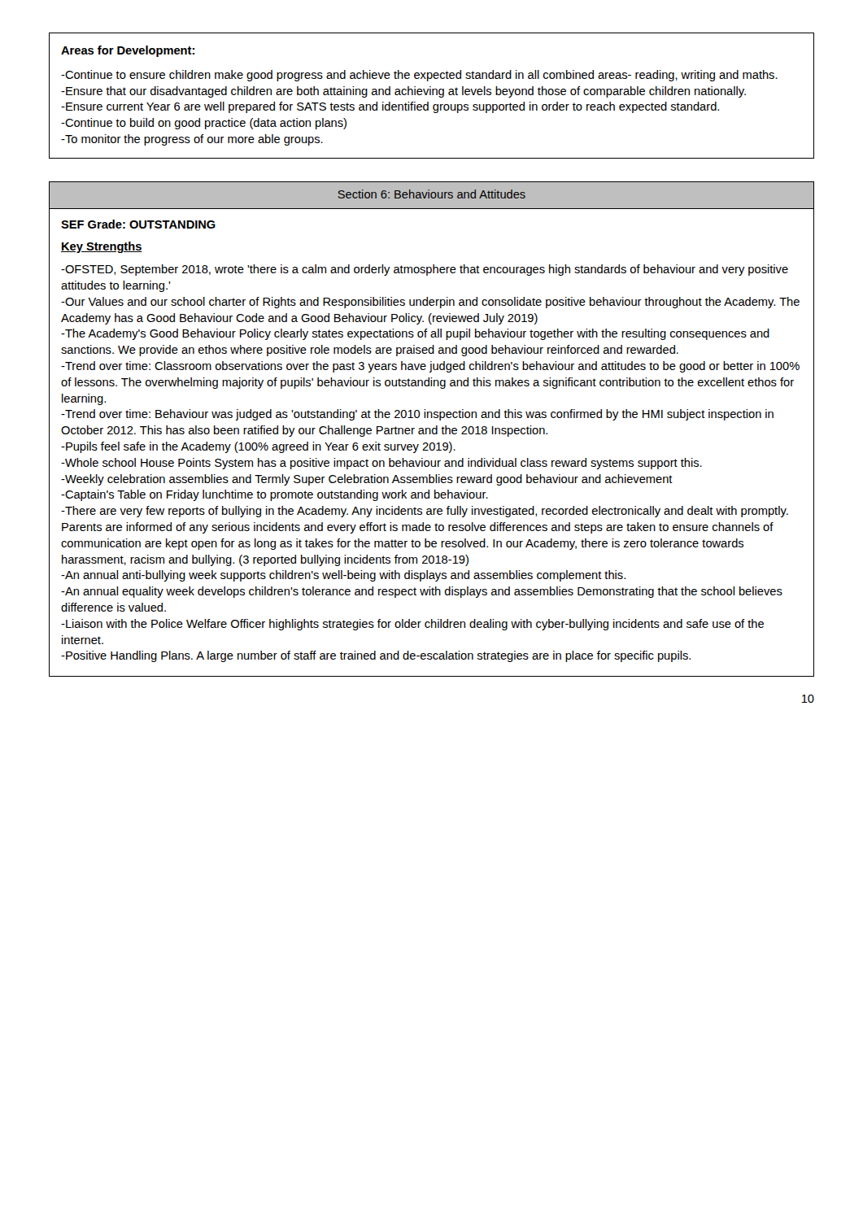Areas for Development:
-Continue to ensure children make good progress and achieve the expected standard in all combined areas- reading, writing and maths.
-Ensure that our disadvantaged children are both attaining and achieving at levels beyond those of comparable children nationally.
-Ensure current Year 6 are well prepared for SATS tests and identified groups supported in order to reach expected standard.
-Continue to build on good practice (data action plans)
-To monitor the progress of our more able groups.
Section 6: Behaviours and Attitudes
SEF Grade: OUTSTANDING
Key Strengths
-OFSTED, September 2018, wrote 'there is a calm and orderly atmosphere that encourages high standards of behaviour and very positive attitudes to learning.'
-Our Values and our school charter of Rights and Responsibilities underpin and consolidate positive behaviour throughout the Academy. The Academy has a Good Behaviour Code and a Good Behaviour Policy. (reviewed July 2019)
-The Academy's Good Behaviour Policy clearly states expectations of all pupil behaviour together with the resulting consequences and sanctions. We provide an ethos where positive role models are praised and good behaviour reinforced and rewarded.
-Trend over time: Classroom observations over the past 3 years have judged children's behaviour and attitudes to be good or better in 100% of lessons. The overwhelming majority of pupils' behaviour is outstanding and this makes a significant contribution to the excellent ethos for learning.
-Trend over time: Behaviour was judged as 'outstanding' at the 2010 inspection and this was confirmed by the HMI subject inspection in October 2012. This has also been ratified by our Challenge Partner and the 2018 Inspection.
-Pupils feel safe in the Academy (100% agreed in Year 6 exit survey 2019).
-Whole school House Points System has a positive impact on behaviour and individual class reward systems support this.
-Weekly celebration assemblies and Termly Super Celebration Assemblies reward good behaviour and achievement
-Captain's Table on Friday lunchtime to promote outstanding work and behaviour.
-There are very few reports of bullying in the Academy. Any incidents are fully investigated, recorded electronically and dealt with promptly. Parents are informed of any serious incidents and every effort is made to resolve differences and steps are taken to ensure channels of communication are kept open for as long as it takes for the matter to be resolved. In our Academy, there is zero tolerance towards harassment, racism and bullying. (3 reported bullying incidents from 2018-19)
-An annual anti-bullying week supports children's well-being with displays and assemblies complement this.
-An annual equality week develops children's tolerance and respect with displays and assemblies Demonstrating that the school believes difference is valued.
-Liaison with the Police Welfare Officer highlights strategies for older children dealing with cyber-bullying incidents and safe use of the internet.
-Positive Handling Plans. A large number of staff are trained and de-escalation strategies are in place for specific pupils.
10